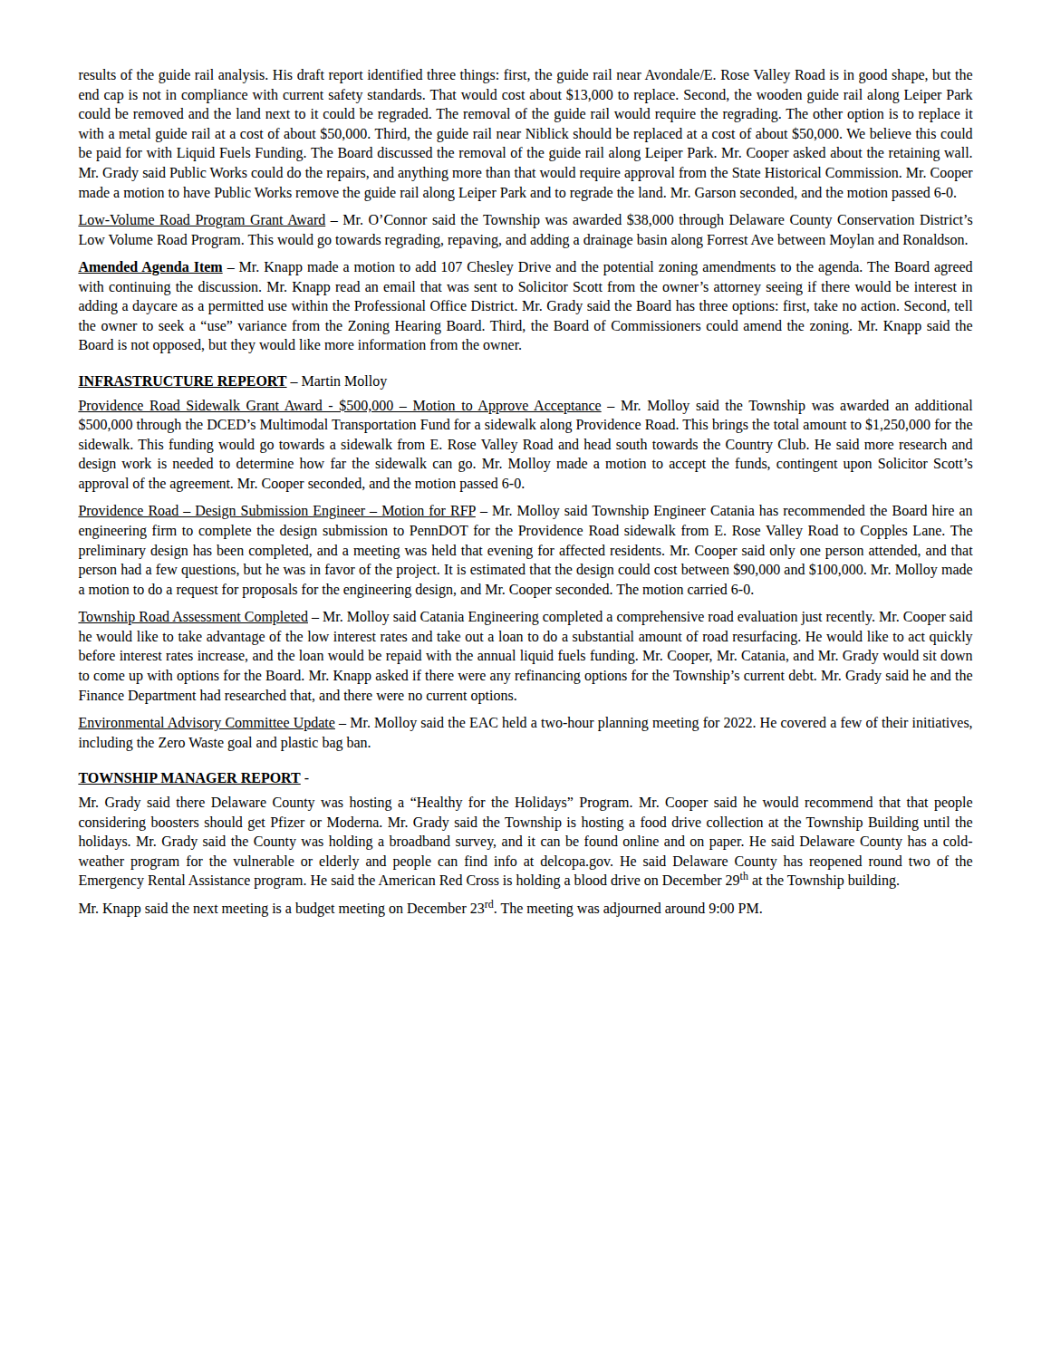results of the guide rail analysis. His draft report identified three things: first, the guide rail near Avondale/E. Rose Valley Road is in good shape, but the end cap is not in compliance with current safety standards. That would cost about $13,000 to replace. Second, the wooden guide rail along Leiper Park could be removed and the land next to it could be regraded. The removal of the guide rail would require the regrading. The other option is to replace it with a metal guide rail at a cost of about $50,000. Third, the guide rail near Niblick should be replaced at a cost of about $50,000. We believe this could be paid for with Liquid Fuels Funding. The Board discussed the removal of the guide rail along Leiper Park. Mr. Cooper asked about the retaining wall. Mr. Grady said Public Works could do the repairs, and anything more than that would require approval from the State Historical Commission. Mr. Cooper made a motion to have Public Works remove the guide rail along Leiper Park and to regrade the land. Mr. Garson seconded, and the motion passed 6-0.
Low-Volume Road Program Grant Award – Mr. O’Connor said the Township was awarded $38,000 through Delaware County Conservation District’s Low Volume Road Program. This would go towards regrading, repaving, and adding a drainage basin along Forrest Ave between Moylan and Ronaldson.
Amended Agenda Item – Mr. Knapp made a motion to add 107 Chesley Drive and the potential zoning amendments to the agenda. The Board agreed with continuing the discussion. Mr. Knapp read an email that was sent to Solicitor Scott from the owner’s attorney seeing if there would be interest in adding a daycare as a permitted use within the Professional Office District. Mr. Grady said the Board has three options: first, take no action. Second, tell the owner to seek a “use” variance from the Zoning Hearing Board. Third, the Board of Commissioners could amend the zoning. Mr. Knapp said the Board is not opposed, but they would like more information from the owner.
INFRASTRUCTURE REPEORT – Martin Molloy
Providence Road Sidewalk Grant Award - $500,000 – Motion to Approve Acceptance – Mr. Molloy said the Township was awarded an additional $500,000 through the DCED’s Multimodal Transportation Fund for a sidewalk along Providence Road. This brings the total amount to $1,250,000 for the sidewalk. This funding would go towards a sidewalk from E. Rose Valley Road and head south towards the Country Club. He said more research and design work is needed to determine how far the sidewalk can go. Mr. Molloy made a motion to accept the funds, contingent upon Solicitor Scott’s approval of the agreement. Mr. Cooper seconded, and the motion passed 6-0.
Providence Road – Design Submission Engineer – Motion for RFP – Mr. Molloy said Township Engineer Catania has recommended the Board hire an engineering firm to complete the design submission to PennDOT for the Providence Road sidewalk from E. Rose Valley Road to Copples Lane. The preliminary design has been completed, and a meeting was held that evening for affected residents. Mr. Cooper said only one person attended, and that person had a few questions, but he was in favor of the project. It is estimated that the design could cost between $90,000 and $100,000. Mr. Molloy made a motion to do a request for proposals for the engineering design, and Mr. Cooper seconded. The motion carried 6-0.
Township Road Assessment Completed – Mr. Molloy said Catania Engineering completed a comprehensive road evaluation just recently. Mr. Cooper said he would like to take advantage of the low interest rates and take out a loan to do a substantial amount of road resurfacing. He would like to act quickly before interest rates increase, and the loan would be repaid with the annual liquid fuels funding. Mr. Cooper, Mr. Catania, and Mr. Grady would sit down to come up with options for the Board. Mr. Knapp asked if there were any refinancing options for the Township’s current debt. Mr. Grady said he and the Finance Department had researched that, and there were no current options.
Environmental Advisory Committee Update – Mr. Molloy said the EAC held a two-hour planning meeting for 2022. He covered a few of their initiatives, including the Zero Waste goal and plastic bag ban.
TOWNSHIP MANAGER REPORT -
Mr. Grady said there Delaware County was hosting a “Healthy for the Holidays” Program. Mr. Cooper said he would recommend that that people considering boosters should get Pfizer or Moderna. Mr. Grady said the Township is hosting a food drive collection at the Township Building until the holidays. Mr. Grady said the County was holding a broadband survey, and it can be found online and on paper. He said Delaware County has a cold-weather program for the vulnerable or elderly and people can find info at delcopa.gov. He said Delaware County has reopened round two of the Emergency Rental Assistance program. He said the American Red Cross is holding a blood drive on December 29th at the Township building.
Mr. Knapp said the next meeting is a budget meeting on December 23rd. The meeting was adjourned around 9:00 PM.